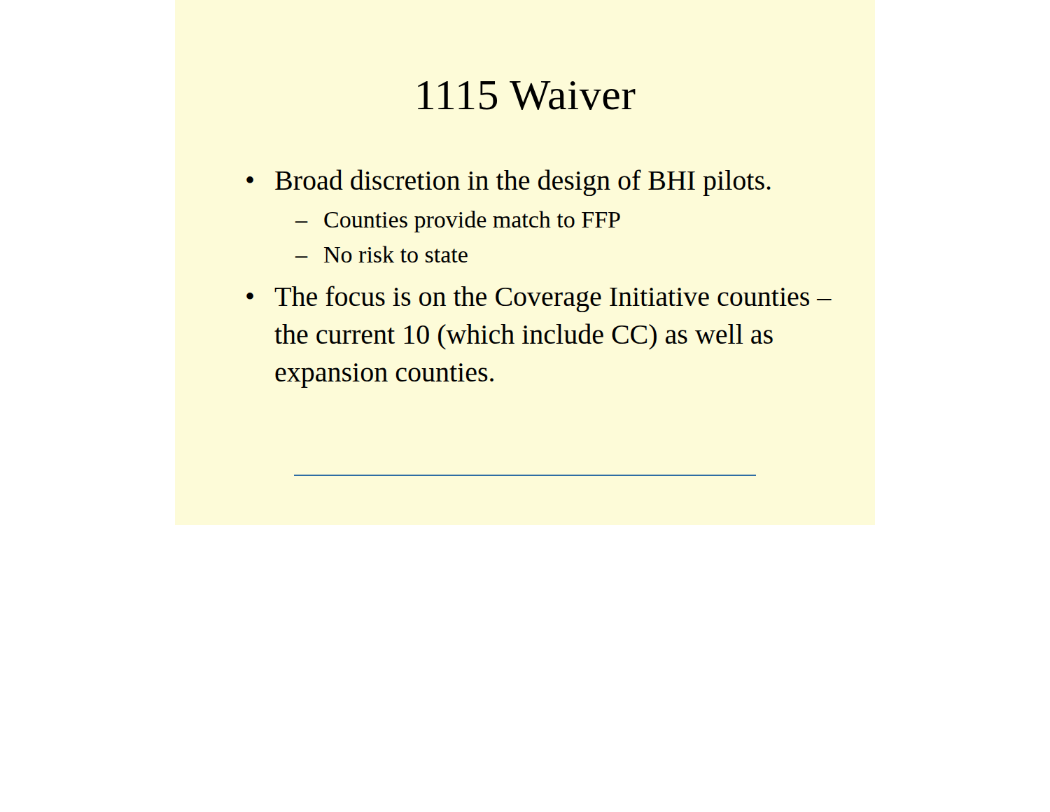1115 Waiver
Broad discretion in the design of BHI pilots.
Counties provide match to FFP
No risk to state
The focus is on the Coverage Initiative counties – the current 10 (which include CC) as well as expansion counties.